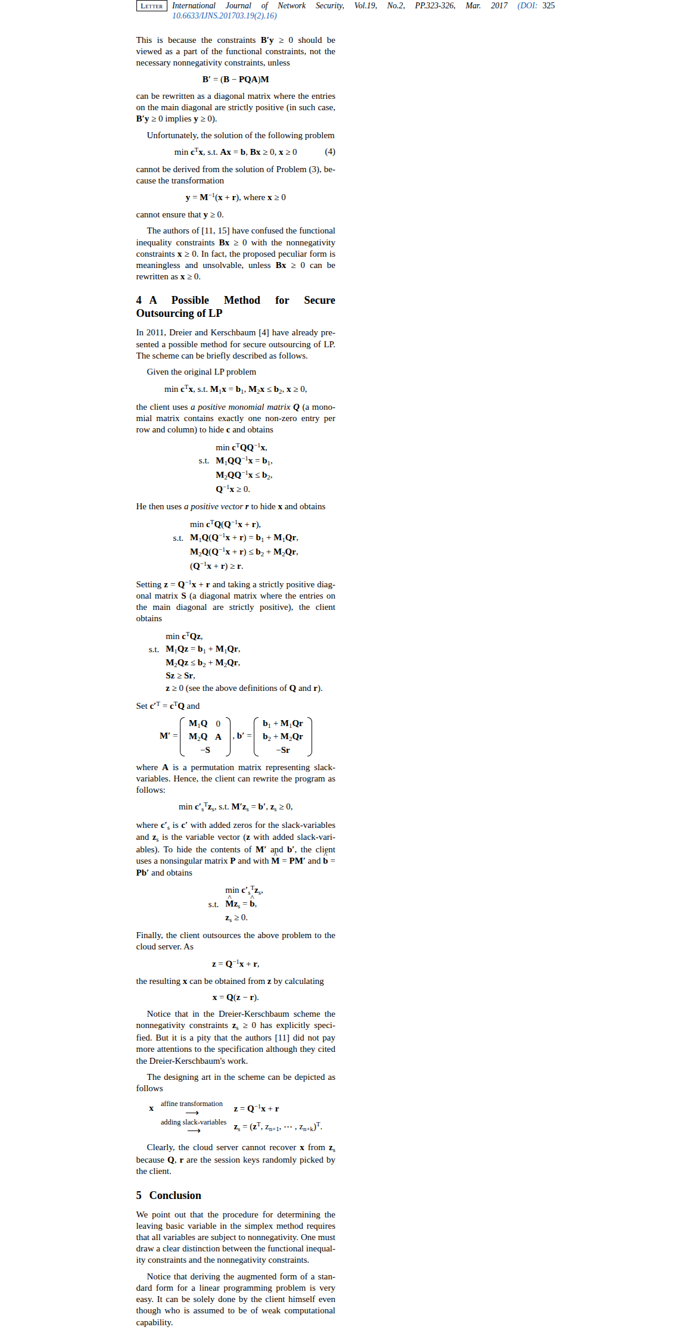Letter International Journal of Network Security, Vol.19, No.2, PP.323-326, Mar. 2017 (DOI: 10.6633/IJNS.201703.19(2).16) 325
This is because the constraints B′y ≥ 0 should be viewed as a part of the functional constraints, not the necessary nonnegativity constraints, unless
B′ = (B − PQA)M
can be rewritten as a diagonal matrix where the entries on the main diagonal are strictly positive (in such case, B′y ≥ 0 implies y ≥ 0).
Unfortunately, the solution of the following problem
min cTx, s.t. Ax = b, Bx ≥ 0, x ≥ 0(4)
cannot be derived from the solution of Problem (3), because the transformation
y = M−1(x + r), where x ≥ 0
cannot ensure that y ≥ 0.
The authors of [11, 15] have confused the functional inequality constraints Bx ≥ 0 with the nonnegativity constraints x ≥ 0. In fact, the proposed peculiar form is meaningless and unsolvable, unless Bx ≥ 0 can be rewritten as x ≥ 0.
4 A Possible Method for Secure Outsourcing of LP
In 2011, Dreier and Kerschbaum [4] have already presented a possible method for secure outsourcing of LP. The scheme can be briefly described as follows.
Given the original LP problem
min cTx, s.t. M 1 x = b 1, M 2 x ≤ b 2, x ≥ 0,
the client uses a positive monomial matrix Q (a monomial matrix contains exactly one non-zero entry per row and column) to hide c and obtains
| | min c T QQ −1 x , |
| s.t. | M 1 QQ −1 x = b 1 , |
| | M 2 QQ −1 x ≤ b 2 , |
| | Q −1 x ≥ 0. |
He then uses a positive vector r to hide x and obtains
| | min c T Q ( Q −1 x + r ), |
| s.t. | M 1 Q ( Q −1 x + r ) = b 1 + M 1 Qr , |
| | M 2 Q ( Q −1 x + r ) ≤ b 2 + M 2 Qr , |
| | ( Q −1 x + r ) ≥ r . |
Setting z = Q−1 x + r and taking a strictly positive diagonal matrix S (a diagonal matrix where the entries on the main diagonal are strictly positive), the client obtains
| | min c T Qz , |
| s.t. | M 1 Qz = b 1 + M 1 Qr , |
| | M 2 Qz ≤ b 2 + M 2 Qr , |
| | Sz ≥ Sr , |
| | z ≥ 0 (see the above definitions of Q and r ). |
Set c′T = cTQ and
M′ =
| M 1 Q | 0 |
| M 2 Q | A |
| − S |
, b′ =
| b 1 + M 1 Qr |
| b 2 + M 2 Qr |
| − Sr |
where A is a permutation matrix representing slack-variables. Hence, the client can rewrite the program as follows:
min c′sTzs, s.t. M′z s = b′, zs ≥ 0,
where c′s is c′ with added zeros for the slack-variables and zs is the variable vector (z with added slack-variables). To hide the contents of M′ and b′, the client uses a nonsingular matrix P and with ^M = PM′ and ^b = Pb′ and obtains
| | min c′ s T z s , |
| s.t. | ^ M z s = ^ b , |
| | z s ≥ 0. |
Finally, the client outsources the above problem to the cloud server. As
z = Q−1 x + r,
the resulting x can be obtained from z by calculating
x = Q(z − r).
Notice that in the Dreier-Kerschbaum scheme the nonnegativity constraints zs ≥ 0 has explicitly specified. But it is a pity that the authors [11] did not pay more attentions to the specification although they cited the Dreier-Kerschbaum's work.
The designing art in the scheme can be depicted as follows
| x | affine transformation ⟶ | z = Q −1 x + r |
| | adding slack-variables ⟶ | z s = ( z T , z n+1 , ⋯ , z n+k ) T . |
Clearly, the cloud server cannot recover x from zs because Q, r are the session keys randomly picked by the client.
5 Conclusion
We point out that the procedure for determining the leaving basic variable in the simplex method requires that all variables are subject to nonnegativity. One must draw a clear distinction between the functional inequality constraints and the nonnegativity constraints.
Notice that deriving the augmented form of a standard form for a linear programming problem is very easy. It can be solely done by the client himself even though who is assumed to be of weak computational capability.